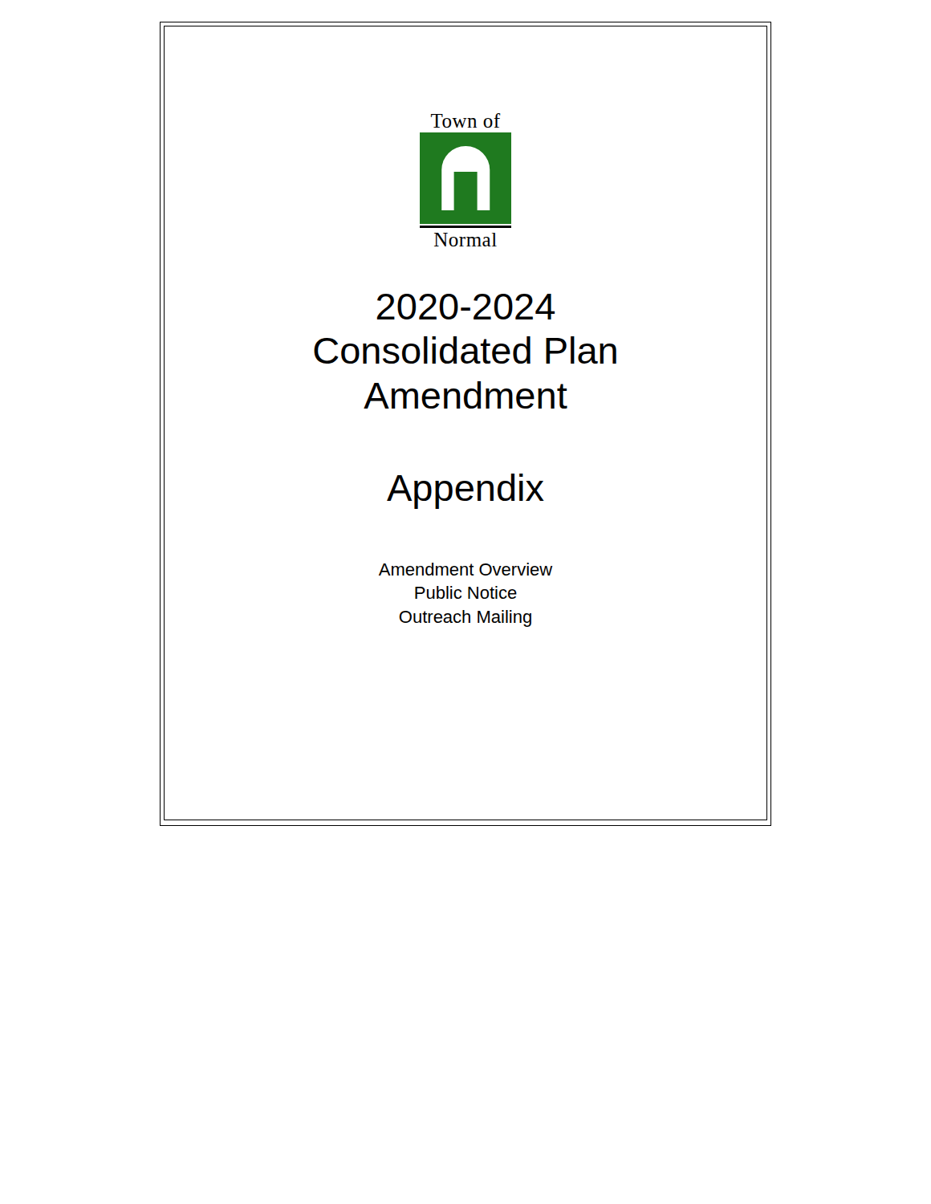Town of
Normal
2020-2024
Consolidated Plan
Amendment
Appendix
Amendment Overview
Public Notice
Outreach Mailing